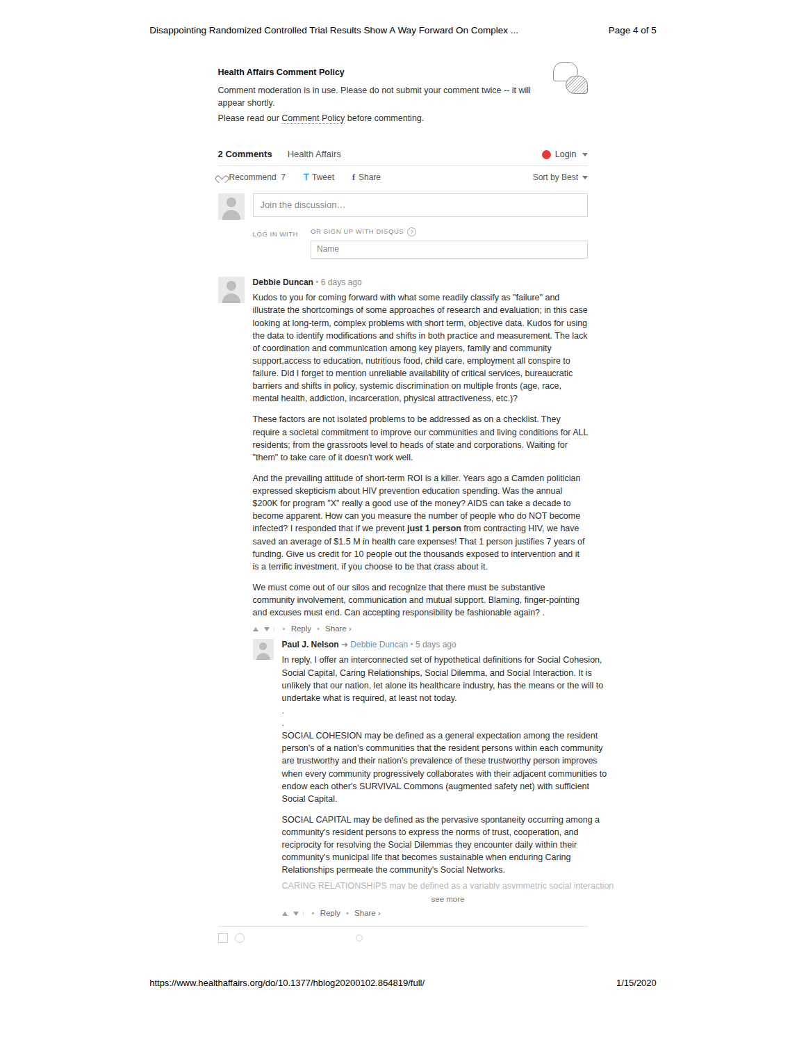Disappointing Randomized Controlled Trial Results Show A Way Forward On Complex ...
Page 4 of 5
Health Affairs Comment Policy
Comment moderation is in use. Please do not submit your comment twice -- it will appear shortly.
Please read our Comment Policy before commenting.
2 Comments Health Affairs
Login
Recommend 7 𝖳 Tweet f Share
Sort by Best
Join the discussion…
LOG IN WITH
OR SIGN UP WITH DISQUS ?
Name
Debbie Duncan • 6 days ago
Kudos to you for coming forward with what some readily classify as "failure" and illustrate the shortcomings of some approaches of research and evaluation; in this case looking at long-term, complex problems with short term, objective data. Kudos for using the data to identify modifications and shifts in both practice and measurement. The lack of coordination and communication among key players, family and community support,access to education, nutritious food, child care, employment all conspire to failure. Did I forget to mention unreliable availability of critical services, bureaucratic barriers and shifts in policy, systemic discrimination on multiple fronts (age, race, mental health, addiction, incarceration, physical attractiveness, etc.)?
These factors are not isolated problems to be addressed as on a checklist. They require a societal commitment to improve our communities and living conditions for ALL residents; from the grassroots level to heads of state and corporations. Waiting for "them" to take care of it doesn't work well.
And the prevailing attitude of short-term ROI is a killer. Years ago a Camden politician expressed skepticism about HIV prevention education spending. Was the annual $200K for program "X" really a good use of the money? AIDS can take a decade to become apparent. How can you measure the number of people who do NOT become infected? I responded that if we prevent just 1 person from contracting HIV, we have saved an average of $1.5 M in health care expenses! That 1 person justifies 7 years of funding. Give us credit for 10 people out the thousands exposed to intervention and it is a terrific investment, if you choose to be that crass about it.
We must come out of our silos and recognize that there must be substantive community involvement, communication and mutual support. Blaming, finger-pointing and excuses must end. Can accepting responsibility be fashionable again? .
• Reply • Share ›
Paul J. Nelson ➔ Debbie Duncan • 5 days ago
In reply, I offer an interconnected set of hypothetical definitions for Social Cohesion, Social Capital, Caring Relationships, Social Dilemma, and Social Interaction. It is unlikely that our nation, let alone its healthcare industry, has the means or the will to undertake what is required, at least not today.
.
.
SOCIAL COHESION may be defined as a general expectation among the resident person's of a nation's communities that the resident persons within each community are trustworthy and their nation's prevalence of these trustworthy person improves when every community progressively collaborates with their adjacent communities to endow each other's SURVIVAL Commons (augmented safety net) with sufficient Social Capital.
SOCIAL CAPITAL may be defined as the pervasive spontaneity occurring among a community's resident persons to express the norms of trust, cooperation, and reciprocity for resolving the Social Dilemmas they encounter daily within their community's municipal life that becomes sustainable when enduring Caring Relationships permeate the community's Social Networks.
CARING RELATIONSHIPS may be defined as a variably asymmetric social interaction
see more
• Reply • Share ›
https://www.healthaffairs.org/do/10.1377/hblog20200102.864819/full/
1/15/2020